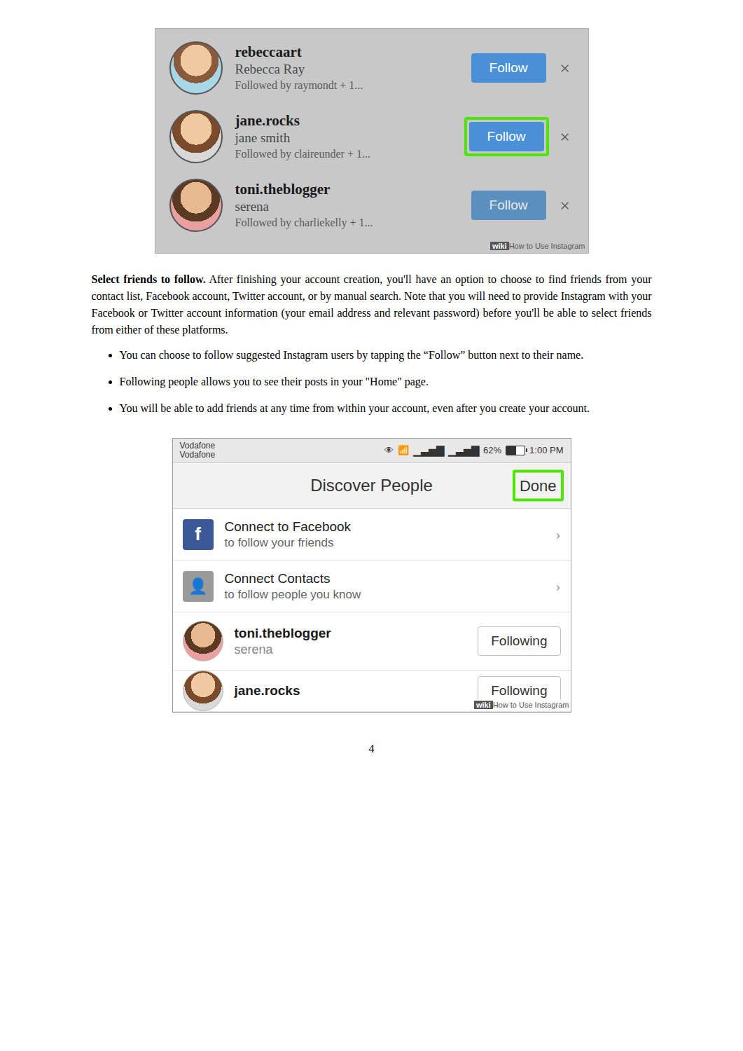rebeccaart
Rebecca Ray
Followed by raymondt + 1...
Follow ×
jane.rocks
jane smith
Followed by claireunder + 1...
Follow ×
toni.theblogger
serena
Followed by charliekelly + 1...
Follow ×
wiki How to Use Instagram
Select friends to follow. After finishing your account creation, you'll have an option to choose to find friends from your contact list, Facebook account, Twitter account, or by manual search. Note that you will need to provide Instagram with your Facebook or Twitter account information (your email address and relevant password) before you'll be able to select friends from either of these platforms.
You can choose to follow suggested Instagram users by tapping the “Follow” button next to their name.
Following people allows you to see their posts in your "Home" page.
You will be able to add friends at any time from within your account, even after you create your account.
Vodafone
Vodafone
👁 📶 ▁▃▅▇ ▁▃▅▇ 62% 1:00 PM
Discover People Done
f
Connect to Facebook
to follow your friends
›
👤
Connect Contacts
to follow people you know
›
toni.theblogger
serena
Following
jane.rocks
Following
wiki How to Use Instagram
4